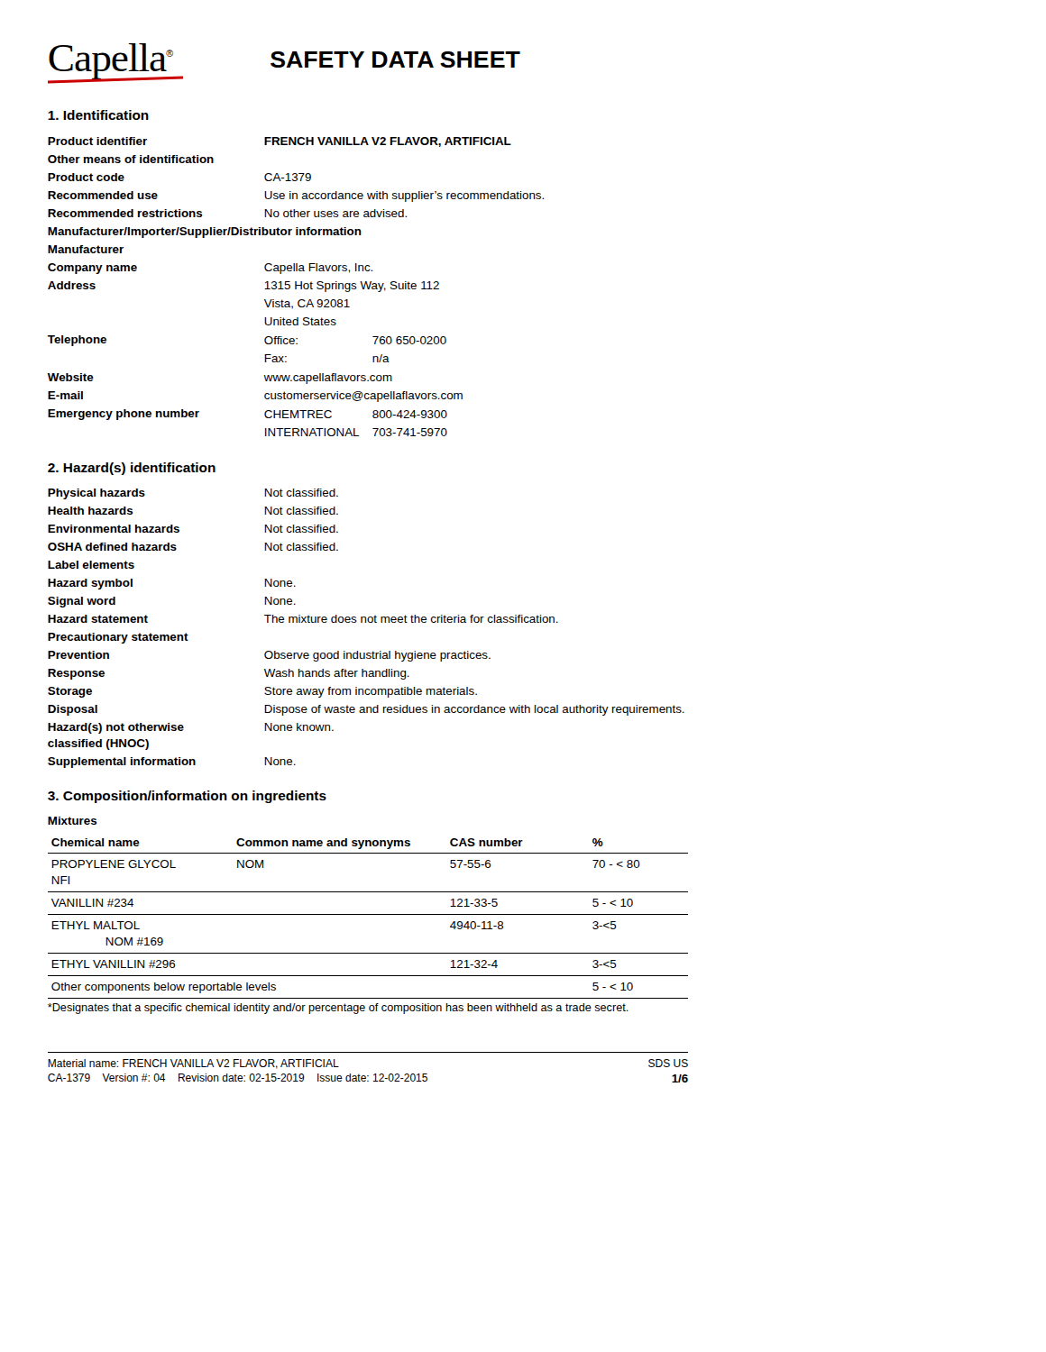Capella®
SAFETY DATA SHEET
1. Identification
| Product identifier | FRENCH VANILLA V2 FLAVOR, ARTIFICIAL |
| Other means of identification | |
| Product code | CA-1379 |
| Recommended use | Use in accordance with supplier’s recommendations. |
| Recommended restrictions | No other uses are advised. |
| Manufacturer/Importer/Supplier/Distributor information |
| Manufacturer |
| Company name | Capella Flavors, Inc. |
| Address | 1315 Hot Springs Way, Suite 112 |
| | Vista, CA 92081 |
| | United States |
| Telephone | / Office: / 760 650-0200 / / Fax: / n/a / |
| Website | www.capellaflavors.com |
| E-mail | customerservice@capellaflavors.com |
| Emergency phone number | / CHEMTREC / 800-424-9300 / / INTERNATIONAL / 703-741-5970 / |
2. Hazard(s) identification
| Physical hazards | Not classified. |
| Health hazards | Not classified. |
| Environmental hazards | Not classified. |
| OSHA defined hazards | Not classified. |
| Label elements | |
| Hazard symbol | None. |
| Signal word | None. |
| Hazard statement | The mixture does not meet the criteria for classification. |
| Precautionary statement | |
| Prevention | Observe good industrial hygiene practices. |
| Response | Wash hands after handling. |
| Storage | Store away from incompatible materials. |
| Disposal | Dispose of waste and residues in accordance with local authority requirements. |
| Hazard(s) not otherwise classified (HNOC) | None known. |
| Supplemental information | None. |
3. Composition/information on ingredients
Mixtures
| Chemical name | Common name and synonyms | CAS number | % |
| --- | --- | --- | --- |
| PROPYLENE GLYCOL NFI | NOM | 57-55-6 | 70 - < 80 |
| VANILLIN #234 | | 121-33-5 | 5 - < 10 |
| ETHYL MALTOL NOM #169 | | 4940-11-8 | 3-<5 |
| ETHYL VANILLIN #296 | | 121-32-4 | 3-<5 |
| Other components below reportable levels | 5 - < 10 |
*Designates that a specific chemical identity and/or percentage of composition has been withheld as a trade secret.
Material name: FRENCH VANILLA V2 FLAVOR, ARTIFICIAL
CA-1379 Version #: 04 Revision date: 02-15-2019 Issue date: 12-02-2015
SDS US
1/6